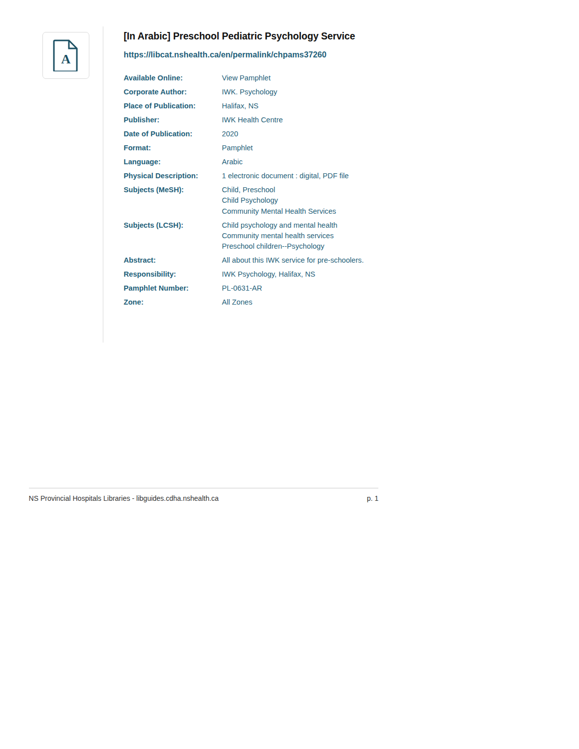A
[In Arabic] Preschool Pediatric Psychology Service
https://libcat.nshealth.ca/en/permalink/chpams37260
| Available Online: | View Pamphlet |
| Corporate Author: | IWK. Psychology |
| Place of Publication: | Halifax, NS |
| Publisher: | IWK Health Centre |
| Date of Publication: | 2020 |
| Format: | Pamphlet |
| Language: | Arabic |
| Physical Description: | 1 electronic document : digital, PDF file |
| Subjects (MeSH): | Child, Preschool Child Psychology Community Mental Health Services |
| Subjects (LCSH): | Child psychology and mental health Community mental health services Preschool children--Psychology |
| Abstract: | All about this IWK service for pre-schoolers. |
| Responsibility: | IWK Psychology, Halifax, NS |
| Pamphlet Number: | PL-0631-AR |
| Zone: | All Zones |
NS Provincial Hospitals Libraries - libguides.cdha.nshealth.ca
p. 1